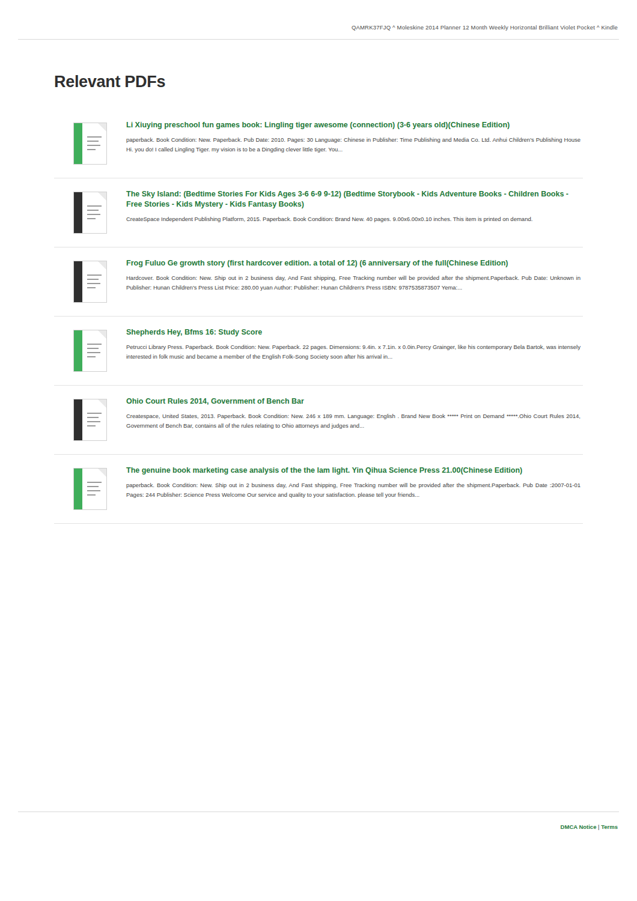QAMRK37FJQ ^ Moleskine 2014 Planner 12 Month Weekly Horizontal Brilliant Violet Pocket ^ Kindle
Relevant PDFs
Li Xiuying preschool fun games book: Lingling tiger awesome (connection) (3-6 years old)(Chinese Edition)
paperback. Book Condition: New. Paperback. Pub Date: 2010. Pages: 30 Language: Chinese in Publisher: Time Publishing and Media Co. Ltd. Anhui Children's Publishing House Hi. you do! I called Lingling Tiger. my vision is to be a Dingding clever little tiger. You...
The Sky Island: (Bedtime Stories For Kids Ages 3-6 6-9 9-12) (Bedtime Storybook - Kids Adventure Books - Children Books - Free Stories - Kids Mystery - Kids Fantasy Books)
CreateSpace Independent Publishing Platform, 2015. Paperback. Book Condition: Brand New. 40 pages. 9.00x6.00x0.10 inches. This item is printed on demand.
Frog Fuluo Ge growth story (first hardcover edition. a total of 12) (6 anniversary of the full(Chinese Edition)
Hardcover. Book Condition: New. Ship out in 2 business day, And Fast shipping, Free Tracking number will be provided after the shipment.Paperback. Pub Date: Unknown in Publisher: Hunan Children's Press List Price: 280.00 yuan Author: Publisher: Hunan Children's Press ISBN: 9787535873507 Yema:...
Shepherds Hey, Bfms 16: Study Score
Petrucci Library Press. Paperback. Book Condition: New. Paperback. 22 pages. Dimensions: 9.4in. x 7.1in. x 0.0in.Percy Grainger, like his contemporary Bela Bartok, was intensely interested in folk music and became a member of the English Folk-Song Society soon after his arrival in...
Ohio Court Rules 2014, Government of Bench Bar
Createspace, United States, 2013. Paperback. Book Condition: New. 246 x 189 mm. Language: English . Brand New Book ***** Print on Demand *****.Ohio Court Rules 2014, Government of Bench Bar, contains all of the rules relating to Ohio attorneys and judges and...
The genuine book marketing case analysis of the the lam light. Yin Qihua Science Press 21.00(Chinese Edition)
paperback. Book Condition: New. Ship out in 2 business day, And Fast shipping, Free Tracking number will be provided after the shipment.Paperback. Pub Date :2007-01-01 Pages: 244 Publisher: Science Press Welcome Our service and quality to your satisfaction. please tell your friends...
DMCA Notice | Terms